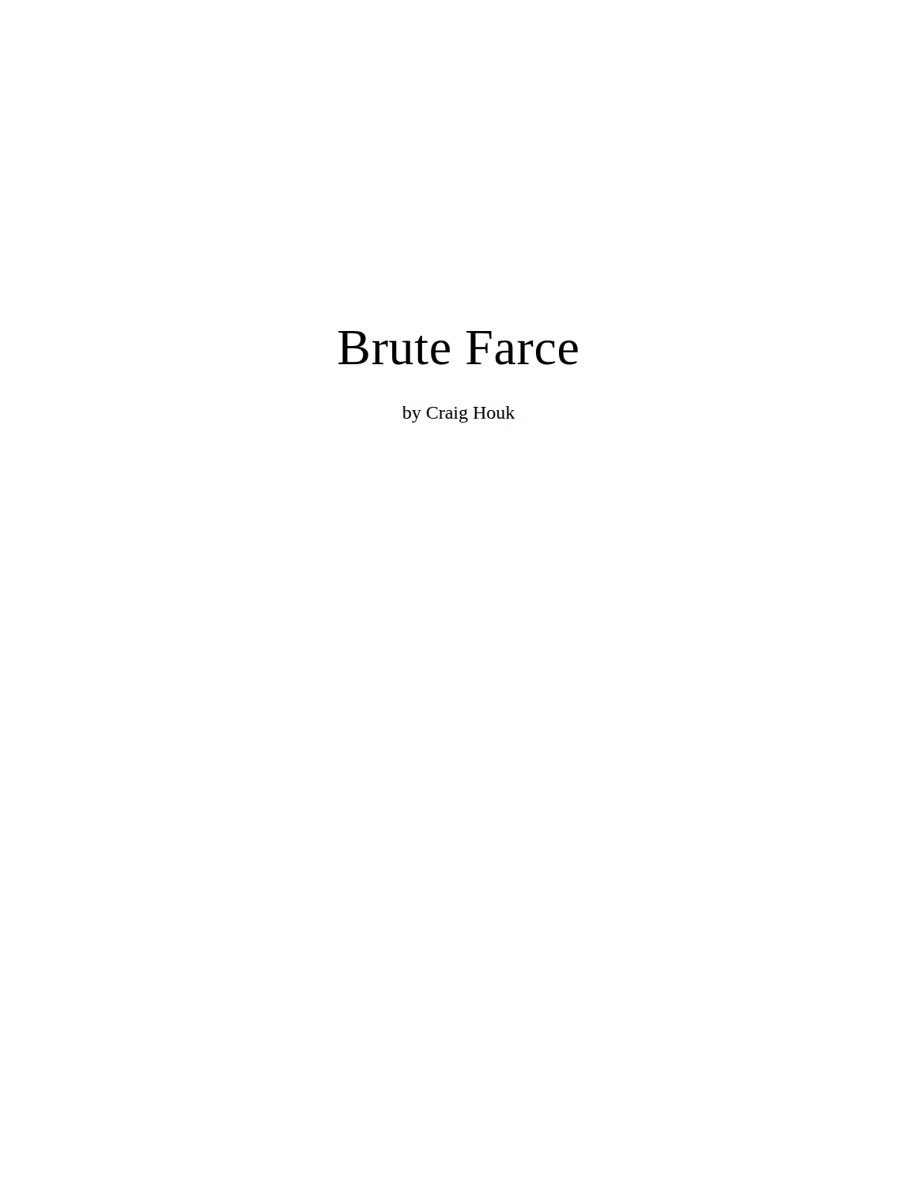Brute Farce
by Craig Houk